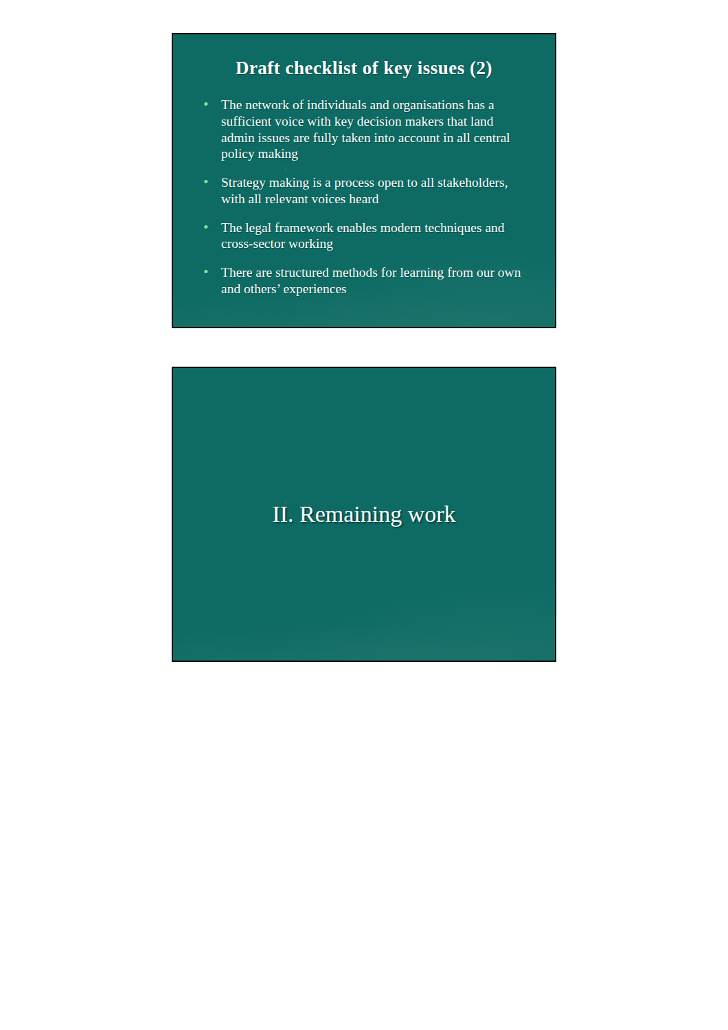Draft checklist of key issues (2)
The network of individuals and organisations has a sufficient voice with key decision makers that land admin issues are fully taken into account in all central policy making
Strategy making is a process open to all stakeholders, with all relevant voices heard
The legal framework enables modern techniques and cross-sector working
There are structured methods for learning from our own and others’ experiences
II. Remaining work